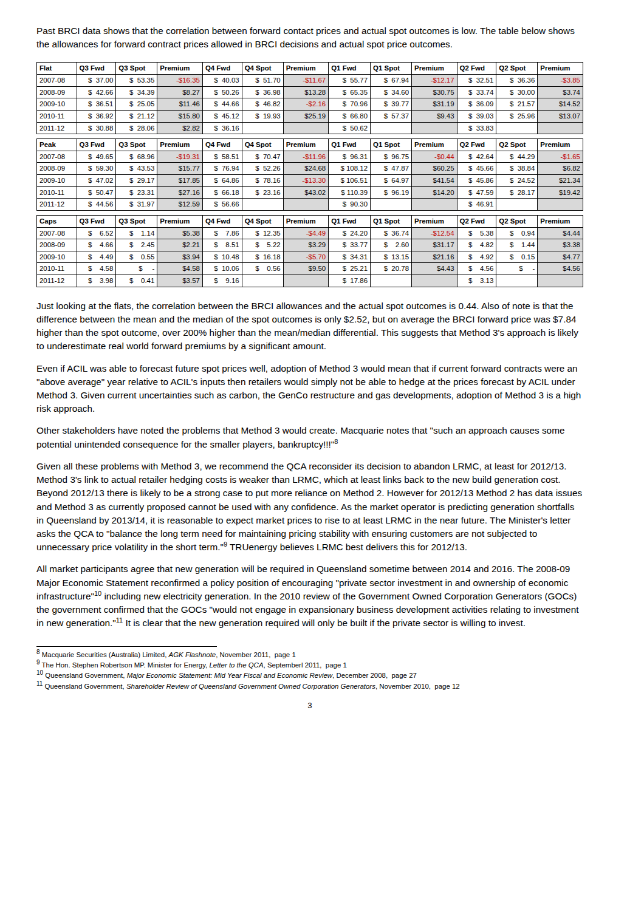Past BRCI data shows that the correlation between forward contact prices and actual spot outcomes is low. The table below shows the allowances for forward contract prices allowed in BRCI decisions and actual spot price outcomes.
| Flat | Q3 Fwd | Q3 Spot | Premium | Q4 Fwd | Q4 Spot | Premium | Q1 Fwd | Q1 Spot | Premium | Q2 Fwd | Q2 Spot | Premium |
| --- | --- | --- | --- | --- | --- | --- | --- | --- | --- | --- | --- | --- |
| 2007-08 | $ 37.00 | $ 53.35 | -$16.35 | $ 40.03 | $ 51.70 | -$11.67 | $ 55.77 | $ 67.94 | -$12.17 | $ 32.51 | $ 36.36 | -$3.85 |
| 2008-09 | $ 42.66 | $ 34.39 | $8.27 | $ 50.26 | $ 36.98 | $13.28 | $ 65.35 | $ 34.60 | $30.75 | $ 33.74 | $ 30.00 | $3.74 |
| 2009-10 | $ 36.51 | $ 25.05 | $11.46 | $ 44.66 | $ 46.82 | -$2.16 | $ 70.96 | $ 39.77 | $31.19 | $ 36.09 | $ 21.57 | $14.52 |
| 2010-11 | $ 36.92 | $ 21.12 | $15.80 | $ 45.12 | $ 19.93 | $25.19 | $ 66.80 | $ 57.37 | $9.43 | $ 39.03 | $ 25.96 | $13.07 |
| 2011-12 | $ 30.88 | $ 28.06 | $2.82 | $ 36.16 | | | $ 50.62 | | | $ 33.83 | | |
| Peak | Q3 Fwd | Q3 Spot | Premium | Q4 Fwd | Q4 Spot | Premium | Q1 Fwd | Q1 Spot | Premium | Q2 Fwd | Q2 Spot | Premium |
| 2007-08 | $ 49.65 | $ 68.96 | -$19.31 | $ 58.51 | $ 70.47 | -$11.96 | $ 96.31 | $ 96.75 | -$0.44 | $ 42.64 | $ 44.29 | -$1.65 |
| 2008-09 | $ 59.30 | $ 43.53 | $15.77 | $ 76.94 | $ 52.26 | $24.68 | $ 108.12 | $ 47.87 | $60.25 | $ 45.66 | $ 38.84 | $6.82 |
| 2009-10 | $ 47.02 | $ 29.17 | $17.85 | $ 64.86 | $ 78.16 | -$13.30 | $ 106.51 | $ 64.97 | $41.54 | $ 45.86 | $ 24.52 | $21.34 |
| 2010-11 | $ 50.47 | $ 23.31 | $27.16 | $ 66.18 | $ 23.16 | $43.02 | $ 110.39 | $ 96.19 | $14.20 | $ 47.59 | $ 28.17 | $19.42 |
| 2011-12 | $ 44.56 | $ 31.97 | $12.59 | $ 56.66 | | | $ 90.30 | | | $ 46.91 | | |
| Caps | Q3 Fwd | Q3 Spot | Premium | Q4 Fwd | Q4 Spot | Premium | Q1 Fwd | Q1 Spot | Premium | Q2 Fwd | Q2 Spot | Premium |
| 2007-08 | $ 6.52 | $ 1.14 | $5.38 | $ 7.86 | $ 12.35 | -$4.49 | $ 24.20 | $ 36.74 | -$12.54 | $ 5.38 | $ 0.94 | $4.44 |
| 2008-09 | $ 4.66 | $ 2.45 | $2.21 | $ 8.51 | $ 5.22 | $3.29 | $ 33.77 | $ 2.60 | $31.17 | $ 4.82 | $ 1.44 | $3.38 |
| 2009-10 | $ 4.49 | $ 0.55 | $3.94 | $ 10.48 | $ 16.18 | -$5.70 | $ 34.31 | $ 13.15 | $21.16 | $ 4.92 | $ 0.15 | $4.77 |
| 2010-11 | $ 4.58 | $ - | $4.58 | $ 10.06 | $ 0.56 | $9.50 | $ 25.21 | $ 20.78 | $4.43 | $ 4.56 | $ - | $4.56 |
| 2011-12 | $ 3.98 | $ 0.41 | $3.57 | $ 9.16 | | | $ 17.86 | | | $ 3.13 | | |
Just looking at the flats, the correlation between the BRCI allowances and the actual spot outcomes is 0.44. Also of note is that the difference between the mean and the median of the spot outcomes is only $2.52, but on average the BRCI forward price was $7.84 higher than the spot outcome, over 200% higher than the mean/median differential. This suggests that Method 3's approach is likely to underestimate real world forward premiums by a significant amount.
Even if ACIL was able to forecast future spot prices well, adoption of Method 3 would mean that if current forward contracts were an "above average" year relative to ACIL's inputs then retailers would simply not be able to hedge at the prices forecast by ACIL under Method 3. Given current uncertainties such as carbon, the GenCo restructure and gas developments, adoption of Method 3 is a high risk approach.
Other stakeholders have noted the problems that Method 3 would create. Macquarie notes that "such an approach causes some potential unintended consequence for the smaller players, bankruptcy!!!"8
Given all these problems with Method 3, we recommend the QCA reconsider its decision to abandon LRMC, at least for 2012/13. Method 3's link to actual retailer hedging costs is weaker than LRMC, which at least links back to the new build generation cost. Beyond 2012/13 there is likely to be a strong case to put more reliance on Method 2. However for 2012/13 Method 2 has data issues and Method 3 as currently proposed cannot be used with any confidence. As the market operator is predicting generation shortfalls in Queensland by 2013/14, it is reasonable to expect market prices to rise to at least LRMC in the near future. The Minister's letter asks the QCA to "balance the long term need for maintaining pricing stability with ensuring customers are not subjected to unnecessary price volatility in the short term."9 TRUenergy believes LRMC best delivers this for 2012/13.
All market participants agree that new generation will be required in Queensland sometime between 2014 and 2016. The 2008-09 Major Economic Statement reconfirmed a policy position of encouraging "private sector investment in and ownership of economic infrastructure"10 including new electricity generation. In the 2010 review of the Government Owned Corporation Generators (GOCs) the government confirmed that the GOCs "would not engage in expansionary business development activities relating to investment in new generation."11 It is clear that the new generation required will only be built if the private sector is willing to invest.
8 Macquarie Securities (Australia) Limited, AGK Flashnote, November 2011, page 1
9 The Hon. Stephen Robertson MP. Minister for Energy, Letter to the QCA, Septemberl 2011, page 1
10 Queensland Government, Major Economic Statement: Mid Year Fiscal and Economic Review, December 2008, page 27
11 Queensland Government, Shareholder Review of Queensland Government Owned Corporation Generators, November 2010, page 12
3